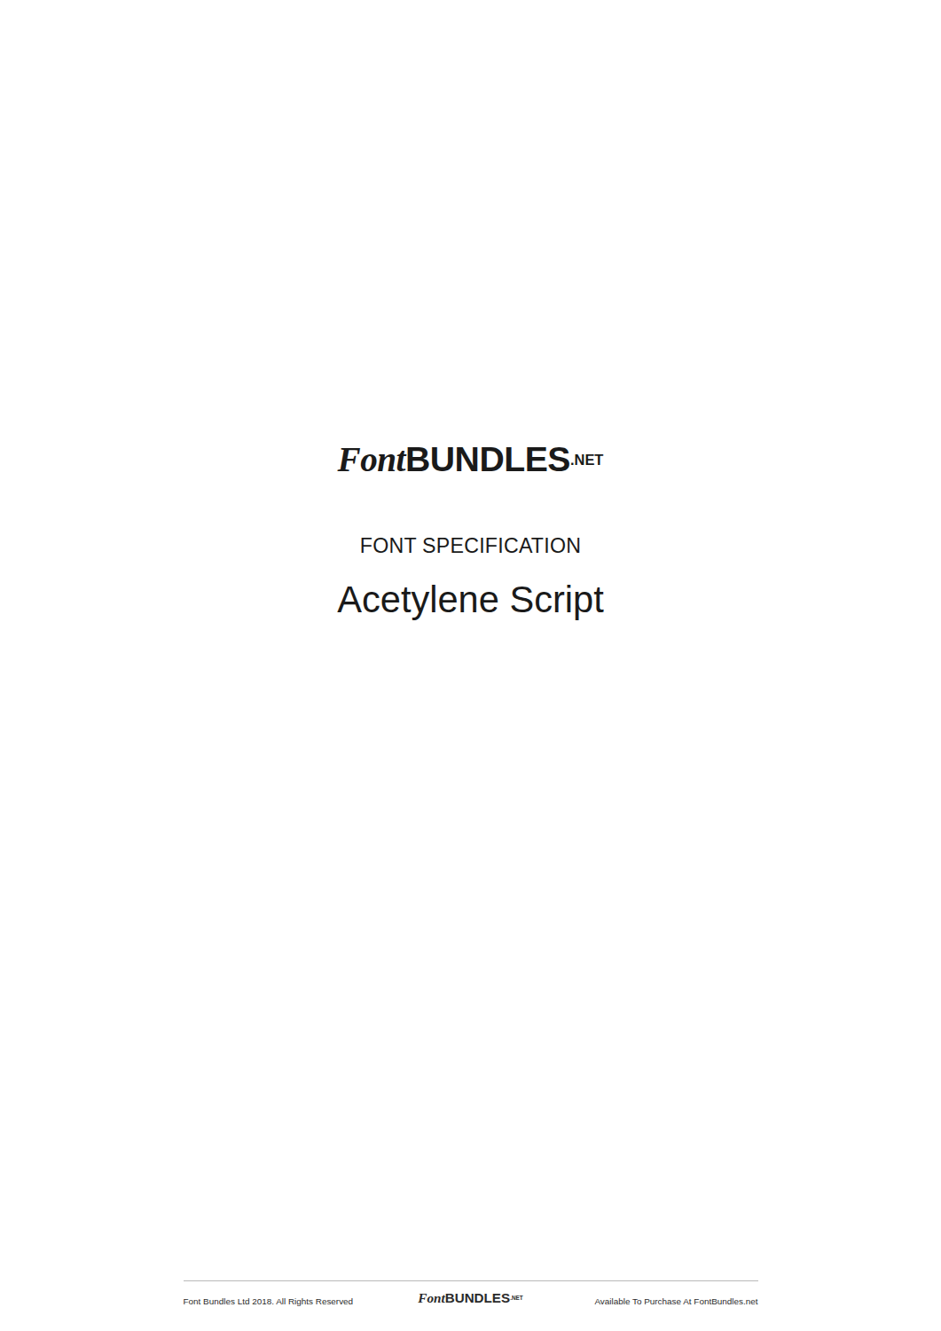Font BUNDLES.NET
FONT SPECIFICATION
Acetylene Script
Font Bundles Ltd 2018. All Rights Reserved
Font BUNDLES.NET
Available To Purchase At FontBundles.net